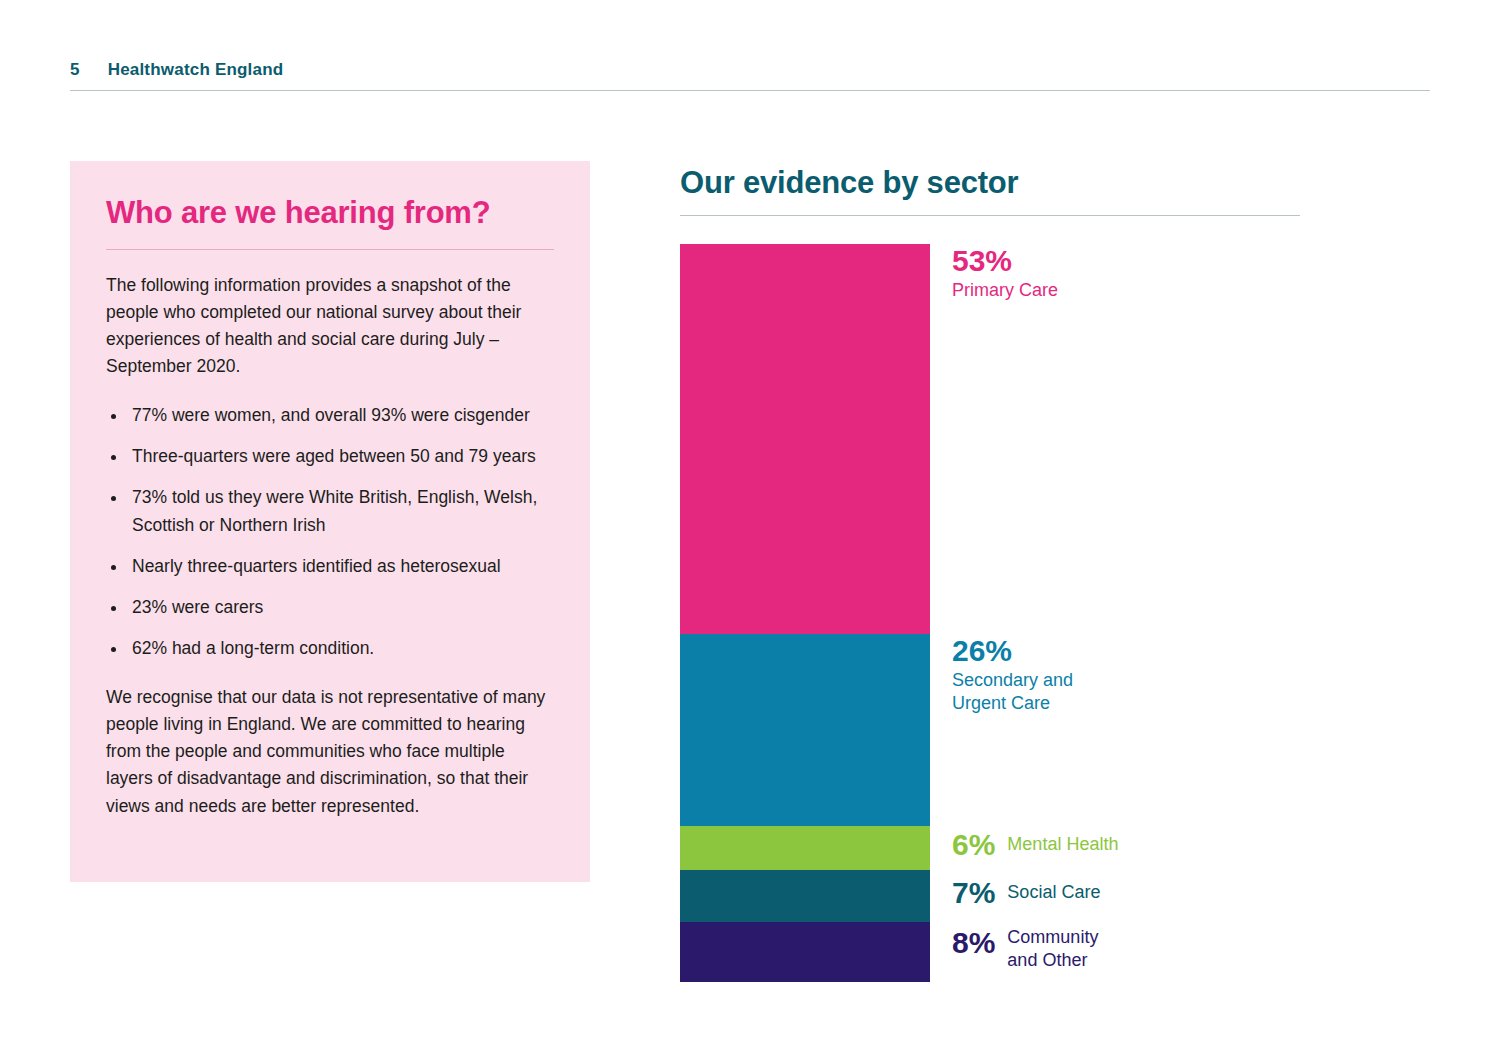5 Healthwatch England
Who are we hearing from?
The following information provides a snapshot of the people who completed our national survey about their experiences of health and social care during July – September 2020.
77% were women, and overall 93% were cisgender
Three-quarters were aged between 50 and 79 years
73% told us they were White British, English, Welsh, Scottish or Northern Irish
Nearly three-quarters identified as heterosexual
23% were carers
62% had a long-term condition.
We recognise that our data is not representative of many people living in England. We are committed to hearing from the people and communities who face multiple layers of disadvantage and discrimination, so that their views and needs are better represented.
Our evidence by sector
53% Primary Care
26% Secondary and
Urgent Care
6% Mental Health
7% Social Care
8% Community
and Other